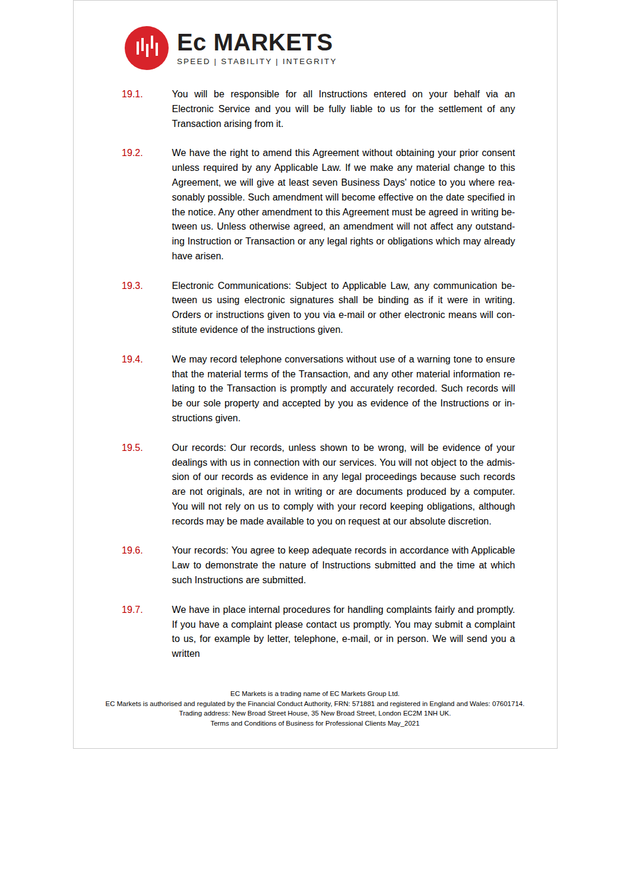Ec MARKETS
SPEED | STABILITY | INTEGRITY
19.1. You will be responsible for all Instructions entered on your behalf via an Electronic Service and you will be fully liable to us for the settlement of any Transaction arising from it.
19.2. We have the right to amend this Agreement without obtaining your prior consent unless required by any Applicable Law. If we make any material change to this Agreement, we will give at least seven Business Days' notice to you where reasonably possible. Such amendment will become effective on the date specified in the notice. Any other amendment to this Agreement must be agreed in writing between us. Unless otherwise agreed, an amendment will not affect any outstanding Instruction or Transaction or any legal rights or obligations which may already have arisen.
19.3. Electronic Communications: Subject to Applicable Law, any communication between us using electronic signatures shall be binding as if it were in writing. Orders or instructions given to you via e-mail or other electronic means will constitute evidence of the instructions given.
19.4. We may record telephone conversations without use of a warning tone to ensure that the material terms of the Transaction, and any other material information relating to the Transaction is promptly and accurately recorded. Such records will be our sole property and accepted by you as evidence of the Instructions or instructions given.
19.5. Our records: Our records, unless shown to be wrong, will be evidence of your dealings with us in connection with our services. You will not object to the admission of our records as evidence in any legal proceedings because such records are not originals, are not in writing or are documents produced by a computer. You will not rely on us to comply with your record keeping obligations, although records may be made available to you on request at our absolute discretion.
19.6. Your records: You agree to keep adequate records in accordance with Applicable Law to demonstrate the nature of Instructions submitted and the time at which such Instructions are submitted.
19.7. We have in place internal procedures for handling complaints fairly and promptly. If you have a complaint please contact us promptly. You may submit a complaint to us, for example by letter, telephone, e-mail, or in person. We will send you a written
EC Markets is a trading name of EC Markets Group Ltd.
EC Markets is authorised and regulated by the Financial Conduct Authority, FRN: 571881 and registered in England and Wales: 07601714.
Trading address: New Broad Street House, 35 New Broad Street, London EC2M 1NH UK.
Terms and Conditions of Business for Professional Clients May_2021